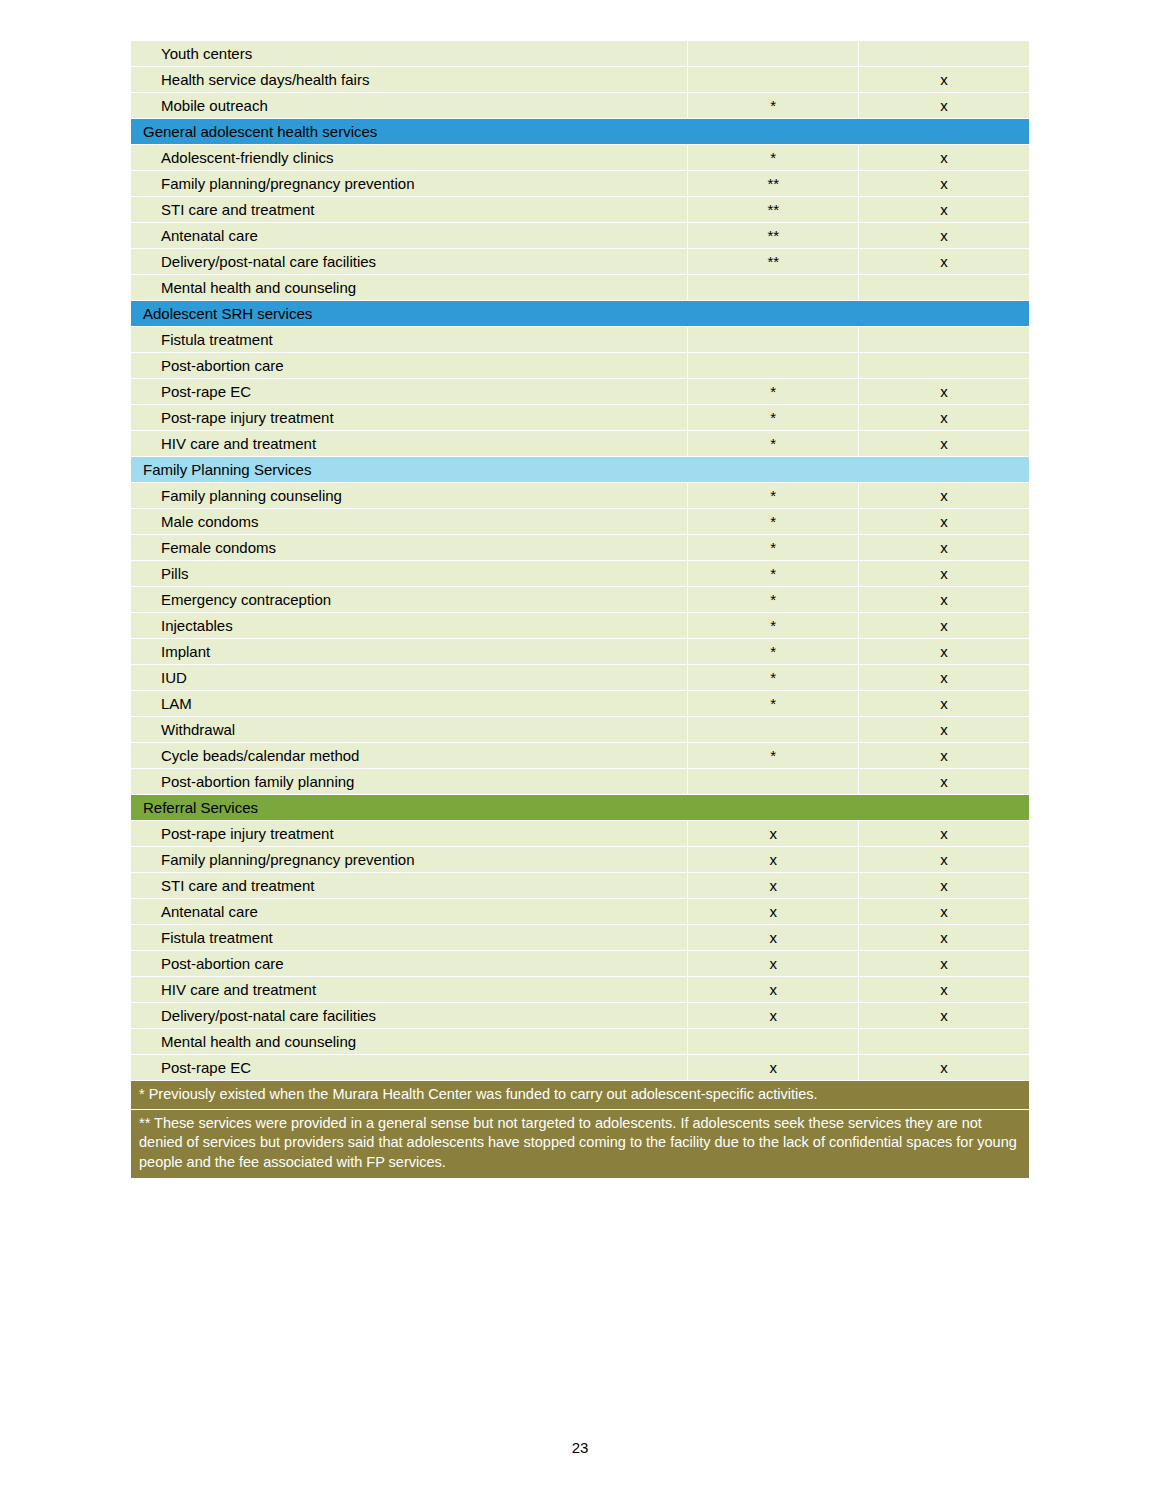| Youth centers | | |
| Health service days/health fairs | | x |
| Mobile outreach | * | x |
| General adolescent health services |
| Adolescent-friendly clinics | * | x |
| Family planning/pregnancy prevention | ** | x |
| STI care and treatment | ** | x |
| Antenatal care | ** | x |
| Delivery/post-natal care facilities | ** | x |
| Mental health and counseling | | |
| Adolescent SRH services |
| Fistula treatment | | |
| Post-abortion care | | |
| Post-rape EC | * | x |
| Post-rape injury treatment | * | x |
| HIV care and treatment | * | x |
| Family Planning Services |
| Family planning counseling | * | x |
| Male condoms | * | x |
| Female condoms | * | x |
| Pills | * | x |
| Emergency contraception | * | x |
| Injectables | * | x |
| Implant | * | x |
| IUD | * | x |
| LAM | * | x |
| Withdrawal | | x |
| Cycle beads/calendar method | * | x |
| Post-abortion family planning | | x |
| Referral Services |
| Post-rape injury treatment | x | x |
| Family planning/pregnancy prevention | x | x |
| STI care and treatment | x | x |
| Antenatal care | x | x |
| Fistula treatment | x | x |
| Post-abortion care | x | x |
| HIV care and treatment | x | x |
| Delivery/post-natal care facilities | x | x |
| Mental health and counseling | | |
| Post-rape EC | x | x |
| * Previously existed when the Murara Health Center was funded to carry out adolescent-specific activities. |
| ** These services were provided in a general sense but not targeted to adolescents. If adolescents seek these services they are not denied of services but providers said that adolescents have stopped coming to the facility due to the lack of confidential spaces for young people and the fee associated with FP services. |
23